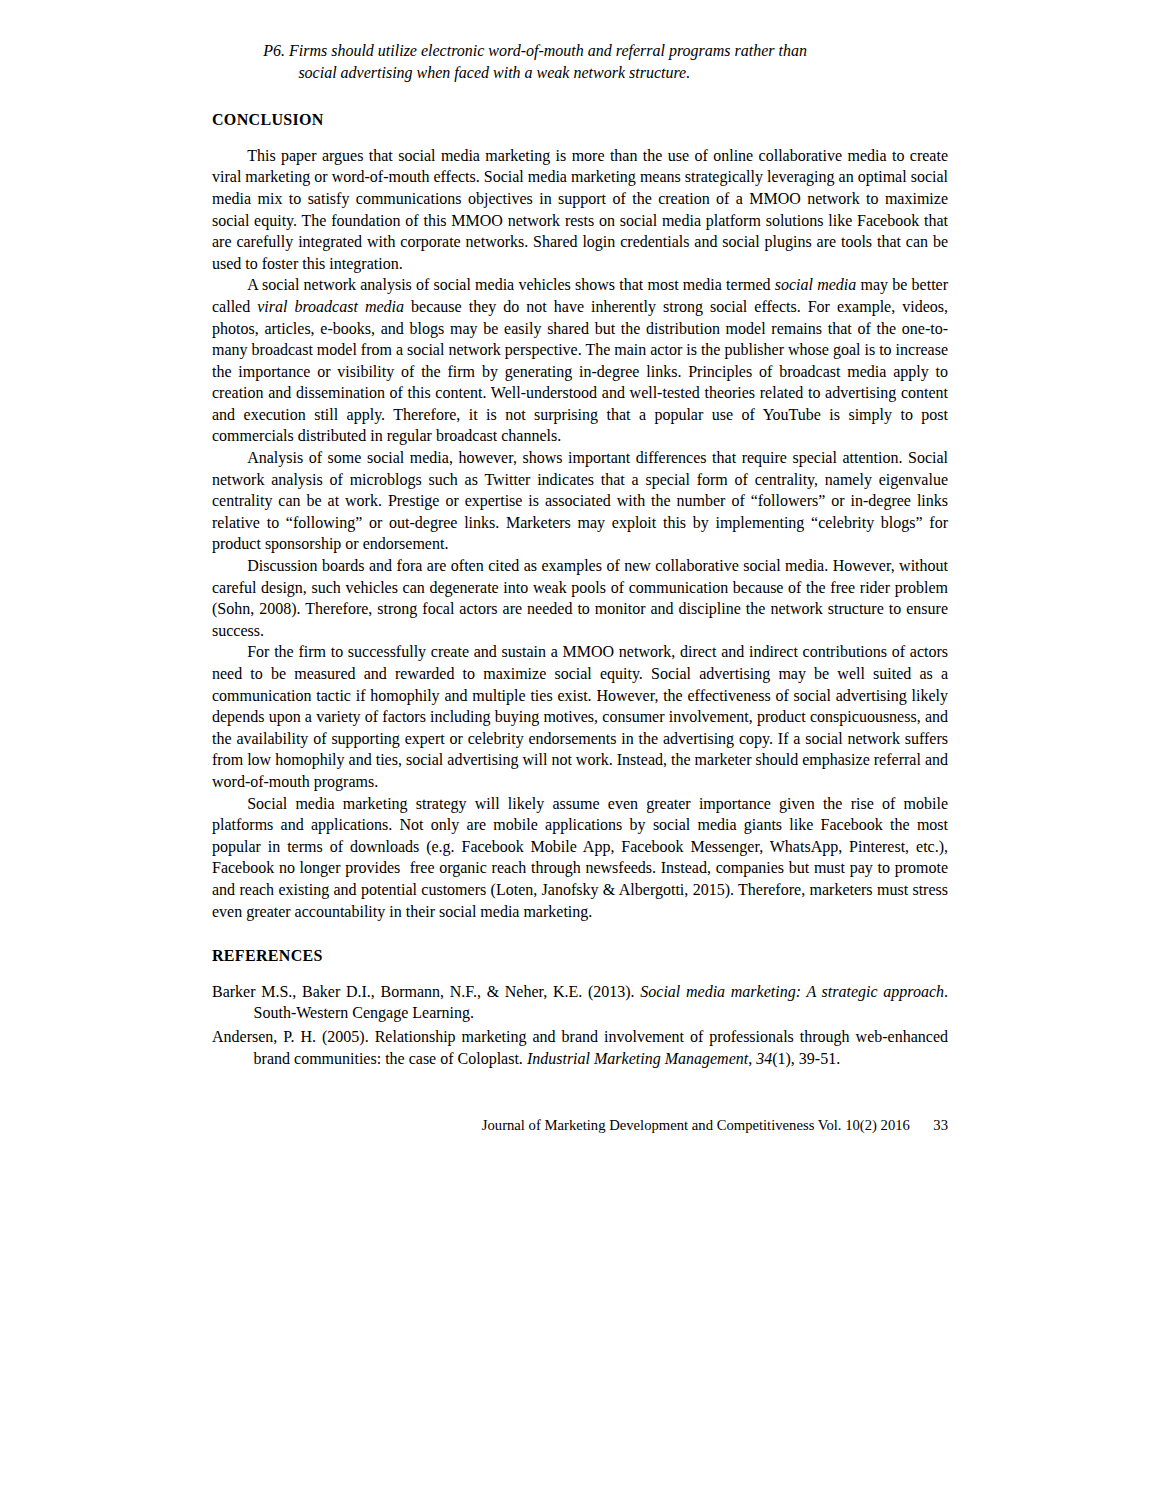P6. Firms should utilize electronic word-of-mouth and referral programs rather than social advertising when faced with a weak network structure.
Conclusion
This paper argues that social media marketing is more than the use of online collaborative media to create viral marketing or word-of-mouth effects. Social media marketing means strategically leveraging an optimal social media mix to satisfy communications objectives in support of the creation of a MMOO network to maximize social equity. The foundation of this MMOO network rests on social media platform solutions like Facebook that are carefully integrated with corporate networks. Shared login credentials and social plugins are tools that can be used to foster this integration.
A social network analysis of social media vehicles shows that most media termed social media may be better called viral broadcast media because they do not have inherently strong social effects. For example, videos, photos, articles, e-books, and blogs may be easily shared but the distribution model remains that of the one-to-many broadcast model from a social network perspective. The main actor is the publisher whose goal is to increase the importance or visibility of the firm by generating in-degree links. Principles of broadcast media apply to creation and dissemination of this content. Well-understood and well-tested theories related to advertising content and execution still apply. Therefore, it is not surprising that a popular use of YouTube is simply to post commercials distributed in regular broadcast channels.
Analysis of some social media, however, shows important differences that require special attention. Social network analysis of microblogs such as Twitter indicates that a special form of centrality, namely eigenvalue centrality can be at work. Prestige or expertise is associated with the number of “followers” or in-degree links relative to “following” or out-degree links. Marketers may exploit this by implementing “celebrity blogs” for product sponsorship or endorsement.
Discussion boards and fora are often cited as examples of new collaborative social media. However, without careful design, such vehicles can degenerate into weak pools of communication because of the free rider problem (Sohn, 2008). Therefore, strong focal actors are needed to monitor and discipline the network structure to ensure success.
For the firm to successfully create and sustain a MMOO network, direct and indirect contributions of actors need to be measured and rewarded to maximize social equity. Social advertising may be well suited as a communication tactic if homophily and multiple ties exist. However, the effectiveness of social advertising likely depends upon a variety of factors including buying motives, consumer involvement, product conspicuousness, and the availability of supporting expert or celebrity endorsements in the advertising copy. If a social network suffers from low homophily and ties, social advertising will not work. Instead, the marketer should emphasize referral and word-of-mouth programs.
Social media marketing strategy will likely assume even greater importance given the rise of mobile platforms and applications. Not only are mobile applications by social media giants like Facebook the most popular in terms of downloads (e.g. Facebook Mobile App, Facebook Messenger, WhatsApp, Pinterest, etc.), Facebook no longer provides free organic reach through newsfeeds. Instead, companies but must pay to promote and reach existing and potential customers (Loten, Janofsky & Albergotti, 2015). Therefore, marketers must stress even greater accountability in their social media marketing.
References
Barker M.S., Baker D.I., Bormann, N.F., & Neher, K.E. (2013). Social media marketing: A strategic approach. South-Western Cengage Learning.
Andersen, P. H. (2005). Relationship marketing and brand involvement of professionals through web-enhanced brand communities: the case of Coloplast. Industrial Marketing Management, 34(1), 39-51.
Journal of Marketing Development and Competitiveness Vol. 10(2) 201633